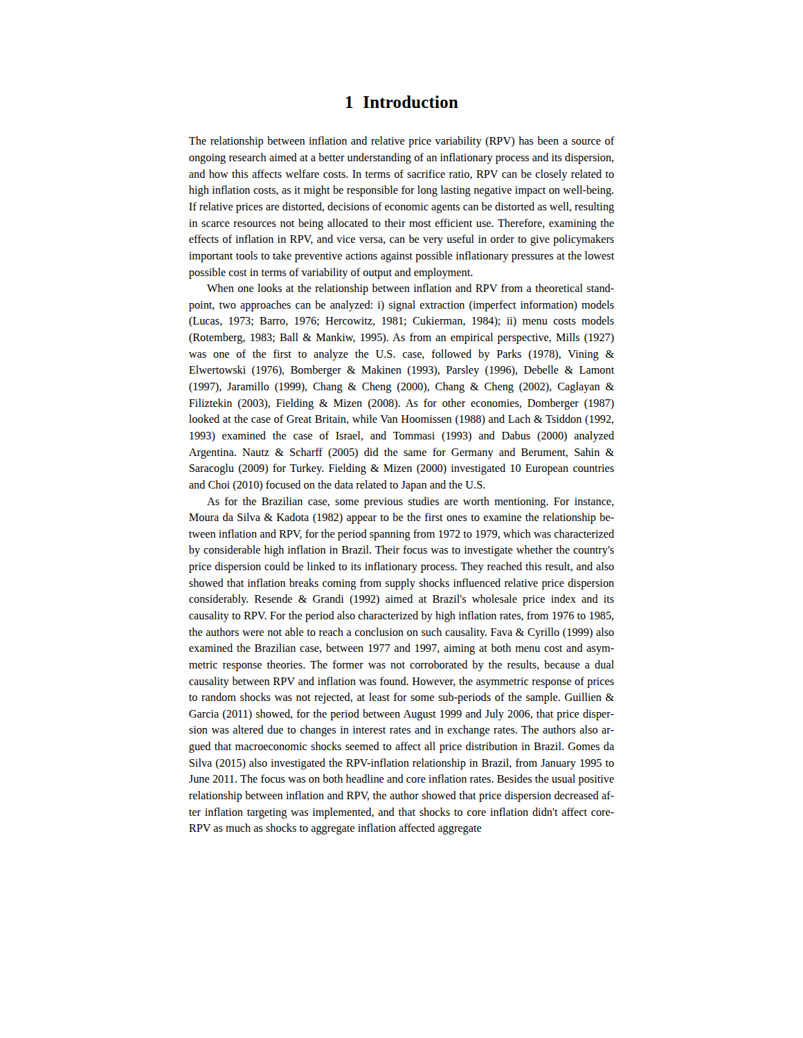1 Introduction
The relationship between inflation and relative price variability (RPV) has been a source of ongoing research aimed at a better understanding of an inflationary process and its dispersion, and how this affects welfare costs. In terms of sacrifice ratio, RPV can be closely related to high inflation costs, as it might be responsible for long lasting negative impact on well-being. If relative prices are distorted, decisions of economic agents can be distorted as well, resulting in scarce resources not being allocated to their most efficient use. Therefore, examining the effects of inflation in RPV, and vice versa, can be very useful in order to give policymakers important tools to take preventive actions against possible inflationary pressures at the lowest possible cost in terms of variability of output and employment.
When one looks at the relationship between inflation and RPV from a theoretical standpoint, two approaches can be analyzed: i) signal extraction (imperfect information) models (Lucas, 1973; Barro, 1976; Hercowitz, 1981; Cukierman, 1984); ii) menu costs models (Rotemberg, 1983; Ball & Mankiw, 1995). As from an empirical perspective, Mills (1927) was one of the first to analyze the U.S. case, followed by Parks (1978), Vining & Elwertowski (1976), Bomberger & Makinen (1993), Parsley (1996), Debelle & Lamont (1997), Jaramillo (1999), Chang & Cheng (2000), Chang & Cheng (2002), Caglayan & Filiztekin (2003), Fielding & Mizen (2008). As for other economies, Domberger (1987) looked at the case of Great Britain, while Van Hoomissen (1988) and Lach & Tsiddon (1992, 1993) examined the case of Israel, and Tommasi (1993) and Dabus (2000) analyzed Argentina. Nautz & Scharff (2005) did the same for Germany and Berument, Sahin & Saracoglu (2009) for Turkey. Fielding & Mizen (2000) investigated 10 European countries and Choi (2010) focused on the data related to Japan and the U.S.
As for the Brazilian case, some previous studies are worth mentioning. For instance, Moura da Silva & Kadota (1982) appear to be the first ones to examine the relationship between inflation and RPV, for the period spanning from 1972 to 1979, which was characterized by considerable high inflation in Brazil. Their focus was to investigate whether the country's price dispersion could be linked to its inflationary process. They reached this result, and also showed that inflation breaks coming from supply shocks influenced relative price dispersion considerably. Resende & Grandi (1992) aimed at Brazil's wholesale price index and its causality to RPV. For the period also characterized by high inflation rates, from 1976 to 1985, the authors were not able to reach a conclusion on such causality. Fava & Cyrillo (1999) also examined the Brazilian case, between 1977 and 1997, aiming at both menu cost and asymmetric response theories. The former was not corroborated by the results, because a dual causality between RPV and inflation was found. However, the asymmetric response of prices to random shocks was not rejected, at least for some sub-periods of the sample. Guillien & Garcia (2011) showed, for the period between August 1999 and July 2006, that price dispersion was altered due to changes in interest rates and in exchange rates. The authors also argued that macroeconomic shocks seemed to affect all price distribution in Brazil. Gomes da Silva (2015) also investigated the RPV-inflation relationship in Brazil, from January 1995 to June 2011. The focus was on both headline and core inflation rates. Besides the usual positive relationship between inflation and RPV, the author showed that price dispersion decreased after inflation targeting was implemented, and that shocks to core inflation didn't affect core-RPV as much as shocks to aggregate inflation affected aggregate